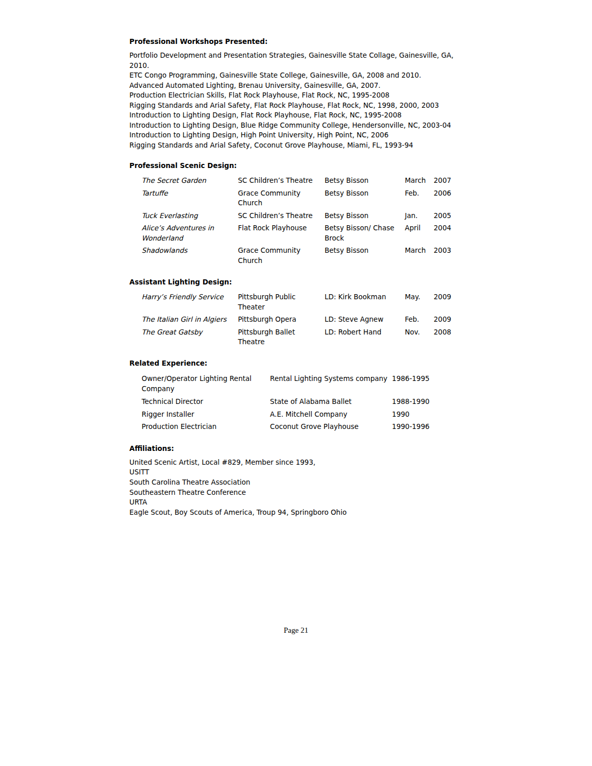Professional Workshops Presented:
Portfolio Development and Presentation Strategies, Gainesville State Collage, Gainesville, GA, 2010.
ETC Congo Programming, Gainesville State College, Gainesville, GA, 2008 and 2010.
Advanced Automated Lighting, Brenau University, Gainesville, GA, 2007.
Production Electrician Skills, Flat Rock Playhouse, Flat Rock, NC, 1995-2008
Rigging Standards and Arial Safety, Flat Rock Playhouse, Flat Rock, NC, 1998, 2000, 2003
Introduction to Lighting Design, Flat Rock Playhouse, Flat Rock, NC, 1995-2008
Introduction to Lighting Design, Blue Ridge Community College, Hendersonville, NC, 2003-04
Introduction to Lighting Design, High Point University, High Point, NC, 2006
Rigging Standards and Arial Safety, Coconut Grove Playhouse, Miami, FL, 1993-94
Professional Scenic Design:
| The Secret Garden | SC Children’s Theatre | Betsy Bisson | March | 2007 |
| Tartuffe | Grace Community Church | Betsy Bisson | Feb. | 2006 |
| Tuck Everlasting | SC Children’s Theatre | Betsy Bisson | Jan. | 2005 |
| Alice’s Adventures in Wonderland | Flat Rock Playhouse | Betsy Bisson/ Chase Brock | April | 2004 |
| Shadowlands | Grace Community Church | Betsy Bisson | March | 2003 |
Assistant Lighting Design:
| Harry’s Friendly Service | Pittsburgh Public Theater | LD: Kirk Bookman | May. | 2009 |
| The Italian Girl in Algiers | Pittsburgh Opera | LD: Steve Agnew | Feb. | 2009 |
| The Great Gatsby | Pittsburgh Ballet Theatre | LD: Robert Hand | Nov. | 2008 |
Related Experience:
| Owner/Operator Lighting Rental Company | Rental Lighting Systems company | 1986-1995 |
| Technical Director | State of Alabama Ballet | 1988-1990 |
| Rigger Installer | A.E. Mitchell Company | 1990 |
| Production Electrician | Coconut Grove Playhouse | 1990-1996 |
Affiliations:
United Scenic Artist, Local #829, Member since 1993,
USITT
South Carolina Theatre Association
Southeastern Theatre Conference
URTA
Eagle Scout, Boy Scouts of America, Troup 94, Springboro Ohio
Page 21